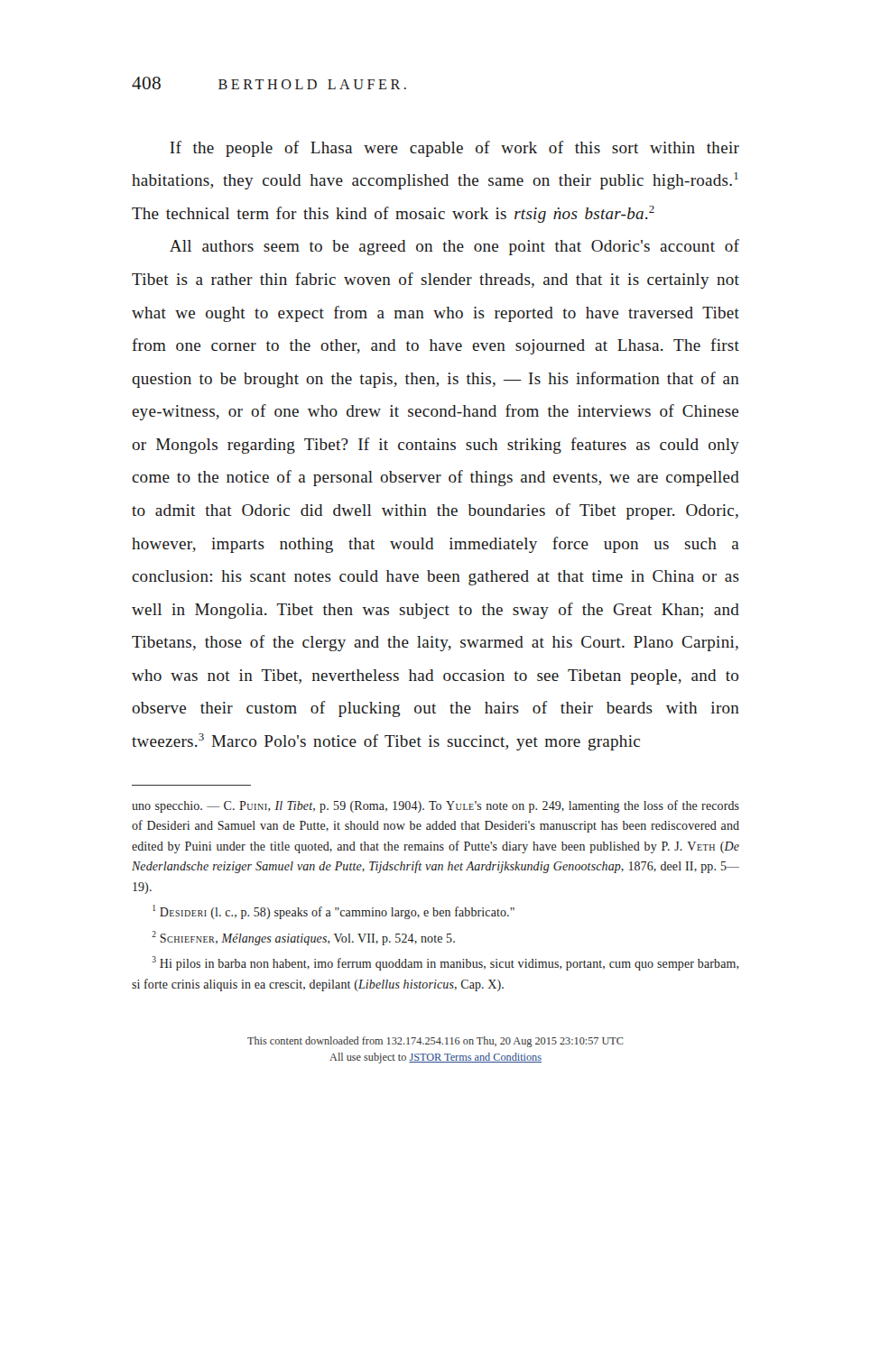408
Berthold Laufer.
If the people of Lhasa were capable of work of this sort within their habitations, they could have accomplished the same on their public high-roads.1 The technical term for this kind of mosaic work is rtsig ṅos bstar-ba.2
All authors seem to be agreed on the one point that Odoric's account of Tibet is a rather thin fabric woven of slender threads, and that it is certainly not what we ought to expect from a man who is reported to have traversed Tibet from one corner to the other, and to have even sojourned at Lhasa. The first question to be brought on the tapis, then, is this, — Is his information that of an eye-witness, or of one who drew it second-hand from the interviews of Chinese or Mongols regarding Tibet? If it contains such striking features as could only come to the notice of a personal observer of things and events, we are compelled to admit that Odoric did dwell within the boundaries of Tibet proper. Odoric, however, imparts nothing that would immediately force upon us such a conclusion: his scant notes could have been gathered at that time in China or as well in Mongolia. Tibet then was subject to the sway of the Great Khan; and Tibetans, those of the clergy and the laity, swarmed at his Court. Plano Carpini, who was not in Tibet, nevertheless had occasion to see Tibetan people, and to observe their custom of plucking out the hairs of their beards with iron tweezers.3 Marco Polo's notice of Tibet is succinct, yet more graphic
uno specchio. — C. Puini, Il Tibet, p. 59 (Roma, 1904). To Yule's note on p. 249, lamenting the loss of the records of Desideri and Samuel van de Putte, it should now be added that Desideri's manuscript has been rediscovered and edited by Puini under the title quoted, and that the remains of Putte's diary have been published by P. J. Veth (De Nederlandsche reiziger Samuel van de Putte, Tijdschrift van het Aardrijkskundig Genootschap, 1876, deel II, pp. 5—19).
1 Desideri (l. c., p. 58) speaks of a "cammino largo, e ben fabbricato."
2 Schiefner, Mélanges asiatiques, Vol. VII, p. 524, note 5.
3 Hi pilos in barba non habent, imo ferrum quoddam in manibus, sicut vidimus, portant, cum quo semper barbam, si forte crinis aliquis in ea crescit, depilant (Libellus historicus, Cap. X).
This content downloaded from 132.174.254.116 on Thu, 20 Aug 2015 23:10:57 UTC
All use subject to JSTOR Terms and Conditions